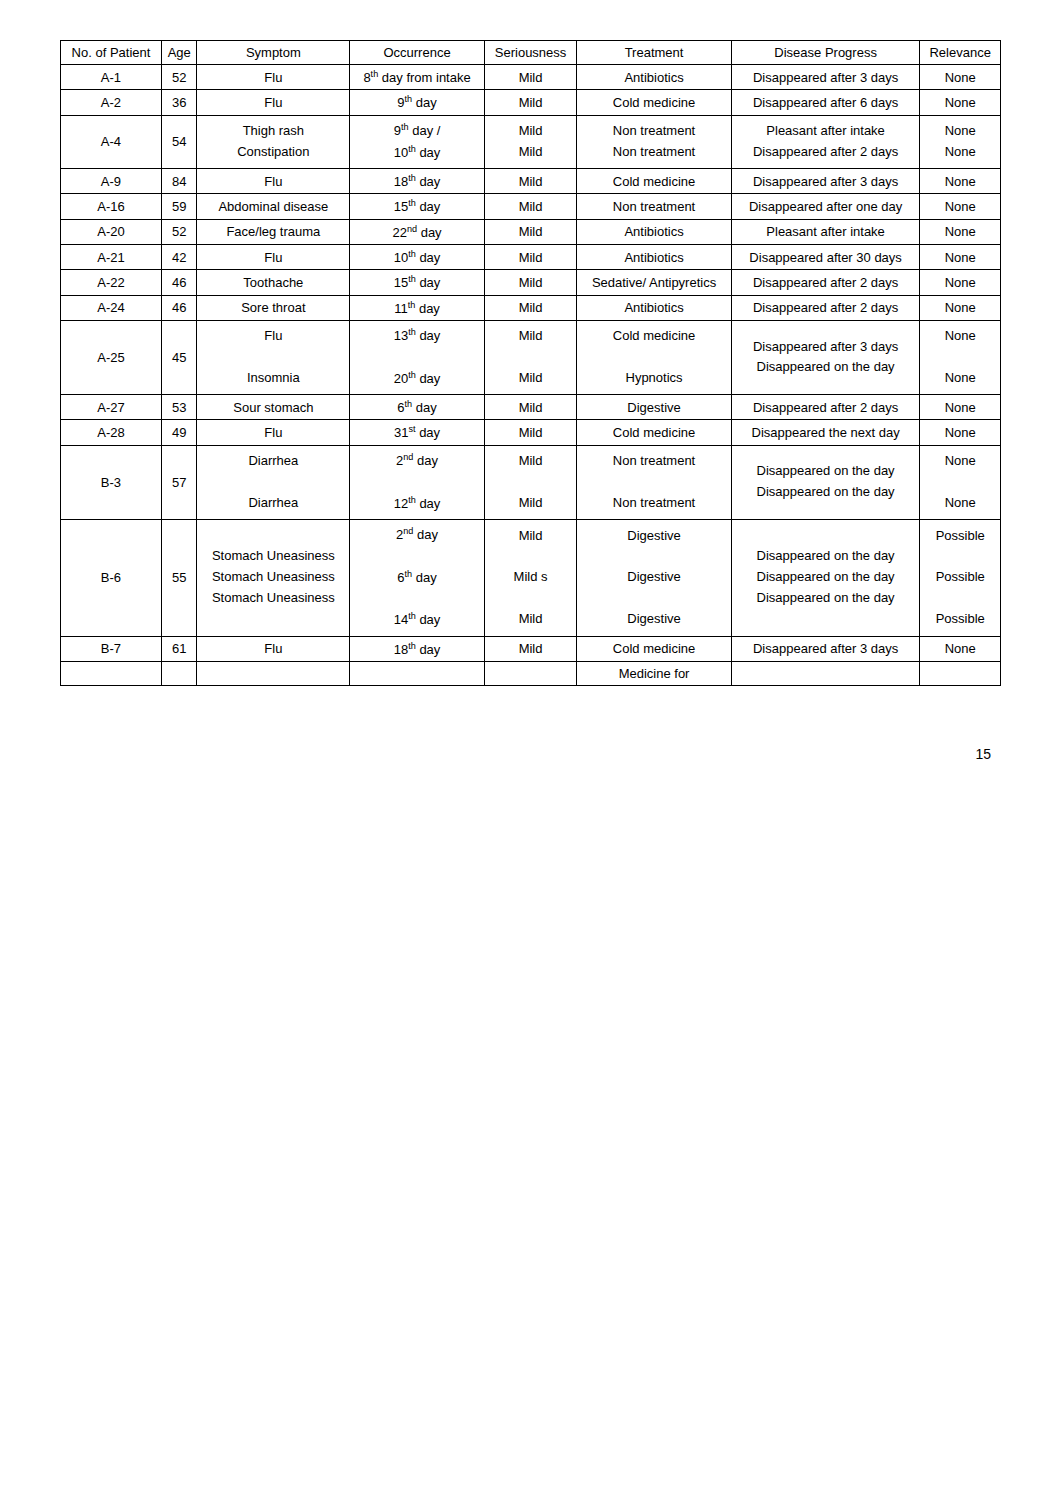| No. of Patient | Age | Symptom | Occurrence | Seriousness | Treatment | Disease Progress | Relevance |
| --- | --- | --- | --- | --- | --- | --- | --- |
| A-1 | 52 | Flu | 8 th day from intake | Mild | Antibiotics | Disappeared after 3 days | None |
| A-2 | 36 | Flu | 9 th day | Mild | Cold medicine | Disappeared after 6 days | None |
| A-4 | 54 | Thigh rash Constipation | 9 th day / 10 th day | Mild Mild | Non treatment Non treatment | Pleasant after intake Disappeared after 2 days | None None |
| A-9 | 84 | Flu | 18 th day | Mild | Cold medicine | Disappeared after 3 days | None |
| A-16 | 59 | Abdominal disease | 15 th day | Mild | Non treatment | Disappeared after one day | None |
| A-20 | 52 | Face/leg trauma | 22 nd day | Mild | Antibiotics | Pleasant after intake | None |
| A-21 | 42 | Flu | 10 th day | Mild | Antibiotics | Disappeared after 30 days | None |
| A-22 | 46 | Toothache | 15 th day | Mild | Sedative/ Antipyretics | Disappeared after 2 days | None |
| A-24 | 46 | Sore throat | 11 th day | Mild | Antibiotics | Disappeared after 2 days | None |
| A-25 | 45 | Flu Insomnia | 13 th day 20 th day | Mild Mild | Cold medicine Hypnotics | Disappeared after 3 days Disappeared on the day | None None |
| A-27 | 53 | Sour stomach | 6 th day | Mild | Digestive | Disappeared after 2 days | None |
| A-28 | 49 | Flu | 31 st day | Mild | Cold medicine | Disappeared the next day | None |
| B-3 | 57 | Diarrhea Diarrhea | 2 nd day 12 th day | Mild Mild | Non treatment Non treatment | Disappeared on the day Disappeared on the day | None None |
| B-6 | 55 | Stomach Uneasiness Stomach Uneasiness Stomach Uneasiness | 2 nd day 6 th day 14 th day | Mild Mild s Mild | Digestive Digestive Digestive | Disappeared on the day Disappeared on the day Disappeared on the day | Possible Possible Possible |
| B-7 | 61 | Flu | 18 th day | Mild | Cold medicine | Disappeared after 3 days | None |
| | | | | | Medicine for | | |
15